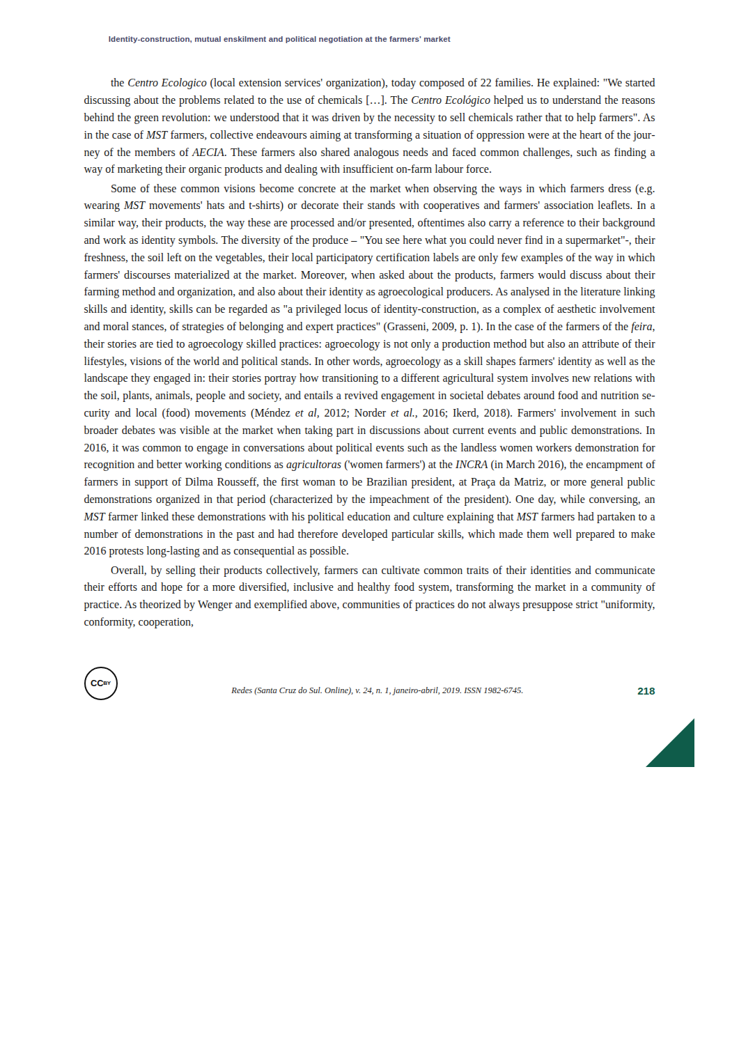Identity-construction, mutual enskilment and political negotiation at the farmers' market
the Centro Ecologico (local extension services' organization), today composed of 22 families. He explained: "We started discussing about the problems related to the use of chemicals […]. The Centro Ecológico helped us to understand the reasons behind the green revolution: we understood that it was driven by the necessity to sell chemicals rather that to help farmers". As in the case of MST farmers, collective endeavours aiming at transforming a situation of oppression were at the heart of the journey of the members of AECIA. These farmers also shared analogous needs and faced common challenges, such as finding a way of marketing their organic products and dealing with insufficient on-farm labour force.
Some of these common visions become concrete at the market when observing the ways in which farmers dress (e.g. wearing MST movements' hats and t-shirts) or decorate their stands with cooperatives and farmers' association leaflets. In a similar way, their products, the way these are processed and/or presented, oftentimes also carry a reference to their background and work as identity symbols. The diversity of the produce – "You see here what you could never find in a supermarket"-, their freshness, the soil left on the vegetables, their local participatory certification labels are only few examples of the way in which farmers' discourses materialized at the market. Moreover, when asked about the products, farmers would discuss about their farming method and organization, and also about their identity as agroecological producers. As analysed in the literature linking skills and identity, skills can be regarded as "a privileged locus of identity-construction, as a complex of aesthetic involvement and moral stances, of strategies of belonging and expert practices" (Grasseni, 2009, p. 1). In the case of the farmers of the feira, their stories are tied to agroecology skilled practices: agroecology is not only a production method but also an attribute of their lifestyles, visions of the world and political stands. In other words, agroecology as a skill shapes farmers' identity as well as the landscape they engaged in: their stories portray how transitioning to a different agricultural system involves new relations with the soil, plants, animals, people and society, and entails a revived engagement in societal debates around food and nutrition security and local (food) movements (Méndez et al, 2012; Norder et al., 2016; Ikerd, 2018). Farmers' involvement in such broader debates was visible at the market when taking part in discussions about current events and public demonstrations. In 2016, it was common to engage in conversations about political events such as the landless women workers demonstration for recognition and better working conditions as agricultoras ('women farmers') at the INCRA (in March 2016), the encampment of farmers in support of Dilma Rousseff, the first woman to be Brazilian president, at Praça da Matriz, or more general public demonstrations organized in that period (characterized by the impeachment of the president). One day, while conversing, an MST farmer linked these demonstrations with his political education and culture explaining that MST farmers had partaken to a number of demonstrations in the past and had therefore developed particular skills, which made them well prepared to make 2016 protests long-lasting and as consequential as possible.
Overall, by selling their products collectively, farmers can cultivate common traits of their identities and communicate their efforts and hope for a more diversified, inclusive and healthy food system, transforming the market in a community of practice. As theorized by Wenger and exemplified above, communities of practices do not always presuppose strict "uniformity, conformity, cooperation,
CC BY
Redes (Santa Cruz do Sul. Online), v. 24, n. 1, janeiro-abril, 2019. ISSN 1982-6745.
218